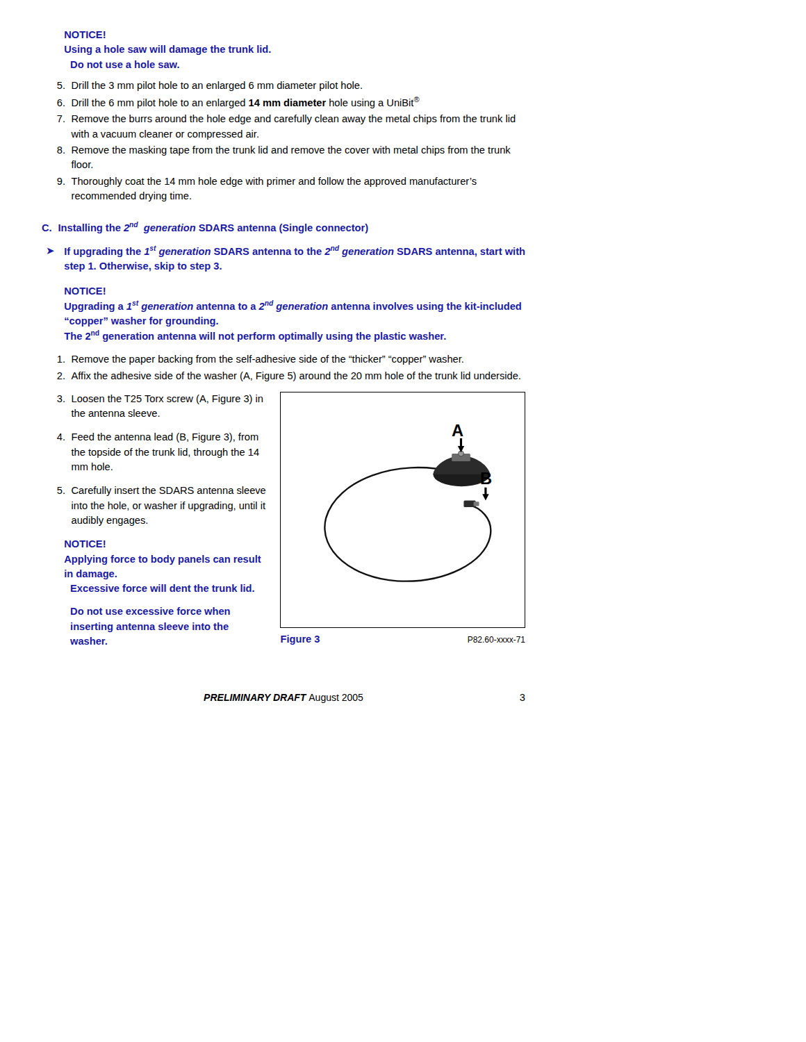NOTICE!
Using a hole saw will damage the trunk lid.
Do not use a hole saw.
Drill the 3 mm pilot hole to an enlarged 6 mm diameter pilot hole.
Drill the 6 mm pilot hole to an enlarged 14 mm diameter hole using a UniBit®
Remove the burrs around the hole edge and carefully clean away the metal chips from the trunk lid with a vacuum cleaner or compressed air.
Remove the masking tape from the trunk lid and remove the cover with metal chips from the trunk floor.
Thoroughly coat the 14 mm hole edge with primer and follow the approved manufacturer’s recommended drying time.
C. Installing the 2nd generation SDARS antenna (Single connector)
If upgrading the 1st generation SDARS antenna to the 2nd generation SDARS antenna, start with step 1. Otherwise, skip to step 3.
NOTICE!
Upgrading a 1st generation antenna to a 2nd generation antenna involves using the kit-included “copper” washer for grounding.
The 2nd generation antenna will not perform optimally using the plastic washer.
Remove the paper backing from the self-adhesive side of the “thicker” “copper” washer.
Affix the adhesive side of the washer (A, Figure 5) around the 20 mm hole of the trunk lid underside.
Loosen the T25 Torx screw (A, Figure 3) in the antenna sleeve.
Feed the antenna lead (B, Figure 3), from the topside of the trunk lid, through the 14 mm hole.
Carefully insert the SDARS antenna sleeve into the hole, or washer if upgrading, until it audibly engages.
NOTICE!
Applying force to body panels can result in damage.
Excessive force will dent the trunk lid.
Do not use excessive force when inserting antenna sleeve into the washer.
A B
Figure 3 P82.60-xxxx-71
PRELIMINARY DRAFT August 2005 3